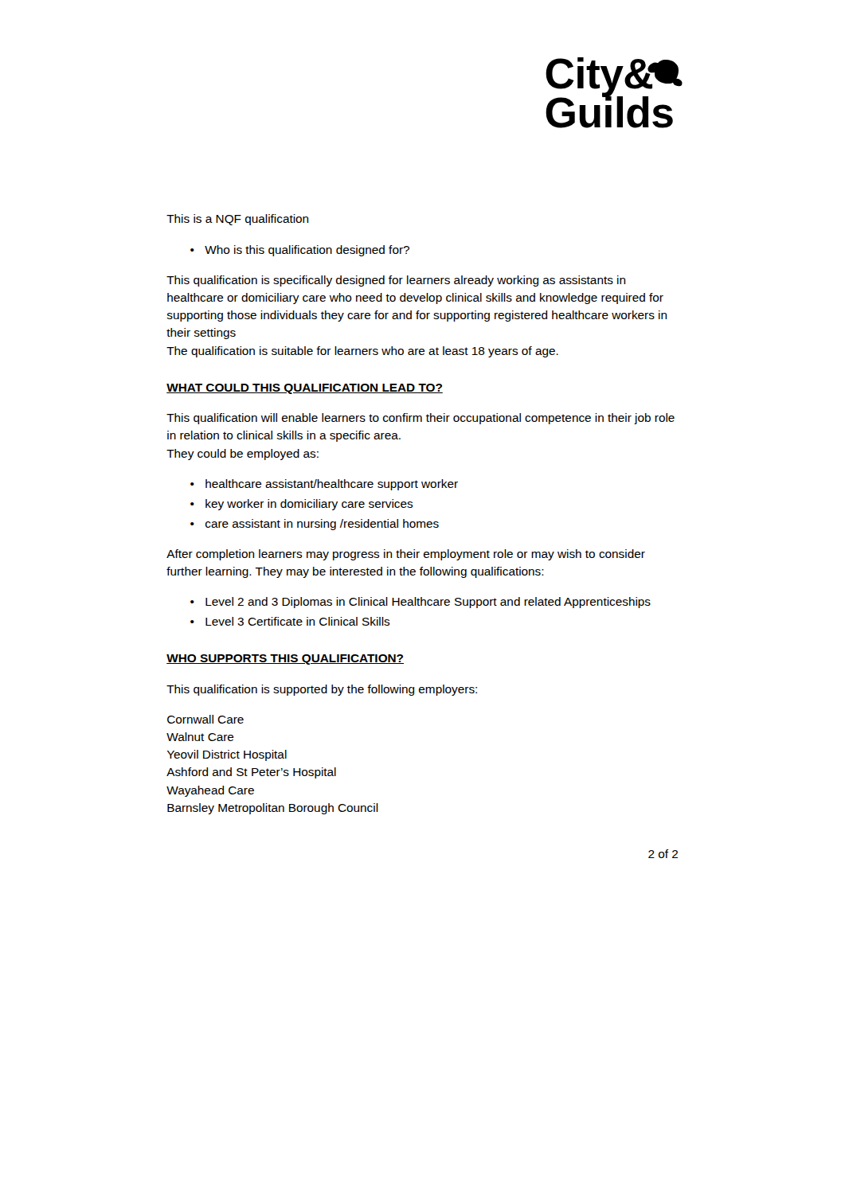City& Guilds
This is a NQF qualification
Who is this qualification designed for?
This qualification is specifically designed for learners already working as assistants in healthcare or domiciliary care who need to develop clinical skills and knowledge required for supporting those individuals they care for and for supporting registered healthcare workers in their settings
The qualification is suitable for learners who are at least 18 years of age.
WHAT COULD THIS QUALIFICATION LEAD TO?
This qualification will enable learners to confirm their occupational competence in their job role in relation to clinical skills in a specific area.
They could be employed as:
healthcare assistant/healthcare support worker
key worker in domiciliary care services
care assistant in nursing /residential homes
After completion learners may progress in their employment role or may wish to consider further learning. They may be interested in the following qualifications:
Level 2 and 3 Diplomas in Clinical Healthcare Support and related Apprenticeships
Level 3 Certificate in Clinical Skills
WHO SUPPORTS THIS QUALIFICATION?
This qualification is supported by the following employers:
Cornwall Care
Walnut Care
Yeovil District Hospital
Ashford and St Peter’s Hospital
Wayahead Care
Barnsley Metropolitan Borough Council
2 of 2